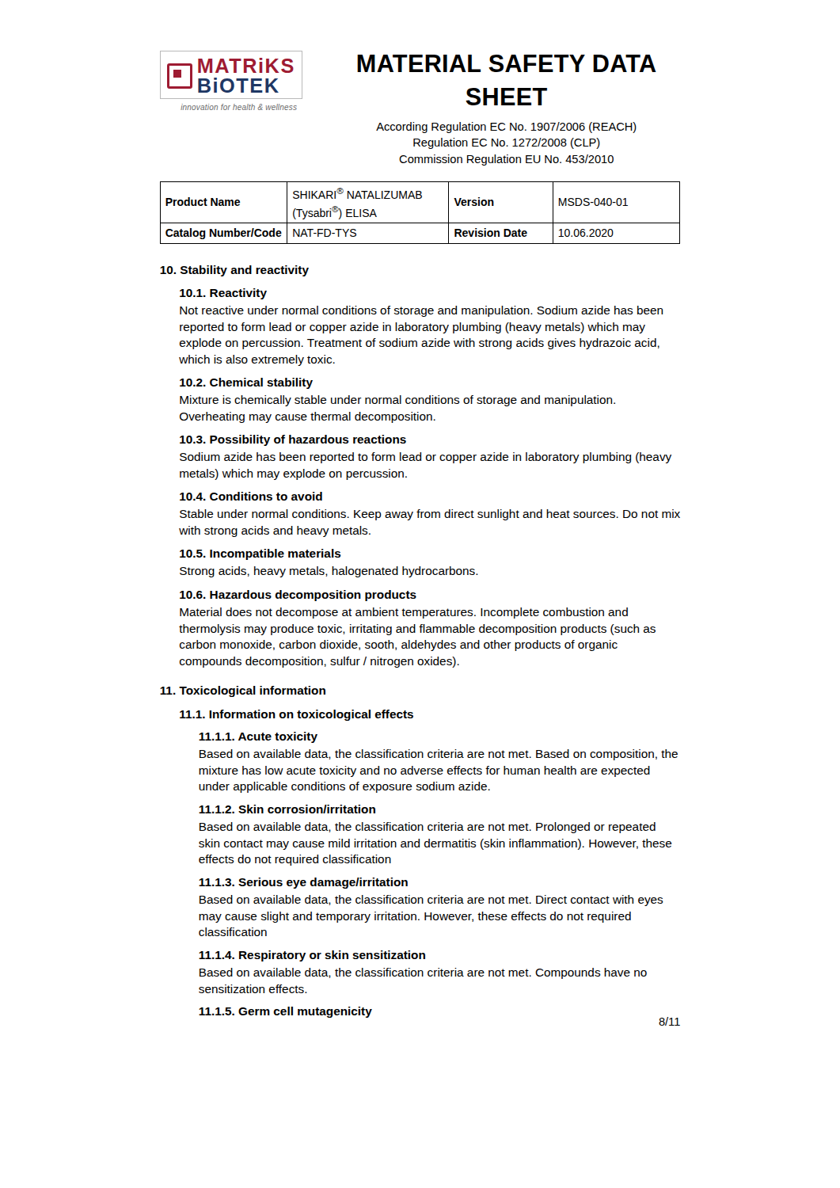MATRiKS
BiOTEK
innovation for health & wellness
MATERIAL SAFETY DATA SHEET
According Regulation EC No. 1907/2006 (REACH)
Regulation EC No. 1272/2008 (CLP)
Commission Regulation EU No. 453/2010
| Product Name | SHIKARI ® NATALIZUMAB (Tysabri ® ) ELISA | Version | MSDS-040-01 |
| Catalog Number/Code | NAT-FD-TYS | Revision Date | 10.06.2020 |
10. Stability and reactivity
10.1. Reactivity
Not reactive under normal conditions of storage and manipulation. Sodium azide has been reported to form lead or copper azide in laboratory plumbing (heavy metals) which may explode on percussion. Treatment of sodium azide with strong acids gives hydrazoic acid, which is also extremely toxic.
10.2. Chemical stability
Mixture is chemically stable under normal conditions of storage and manipulation. Overheating may cause thermal decomposition.
10.3. Possibility of hazardous reactions
Sodium azide has been reported to form lead or copper azide in laboratory plumbing (heavy metals) which may explode on percussion.
10.4. Conditions to avoid
Stable under normal conditions. Keep away from direct sunlight and heat sources. Do not mix with strong acids and heavy metals.
10.5. Incompatible materials
Strong acids, heavy metals, halogenated hydrocarbons.
10.6. Hazardous decomposition products
Material does not decompose at ambient temperatures. Incomplete combustion and thermolysis may produce toxic, irritating and flammable decomposition products (such as carbon monoxide, carbon dioxide, sooth, aldehydes and other products of organic compounds decomposition, sulfur / nitrogen oxides).
11. Toxicological information
11.1. Information on toxicological effects
11.1.1. Acute toxicity
Based on available data, the classification criteria are not met. Based on composition, the mixture has low acute toxicity and no adverse effects for human health are expected under applicable conditions of exposure sodium azide.
11.1.2. Skin corrosion/irritation
Based on available data, the classification criteria are not met. Prolonged or repeated skin contact may cause mild irritation and dermatitis (skin inflammation). However, these effects do not required classification
11.1.3. Serious eye damage/irritation
Based on available data, the classification criteria are not met. Direct contact with eyes may cause slight and temporary irritation. However, these effects do not required classification
11.1.4. Respiratory or skin sensitization
Based on available data, the classification criteria are not met. Compounds have no sensitization effects.
11.1.5. Germ cell mutagenicity
8/11